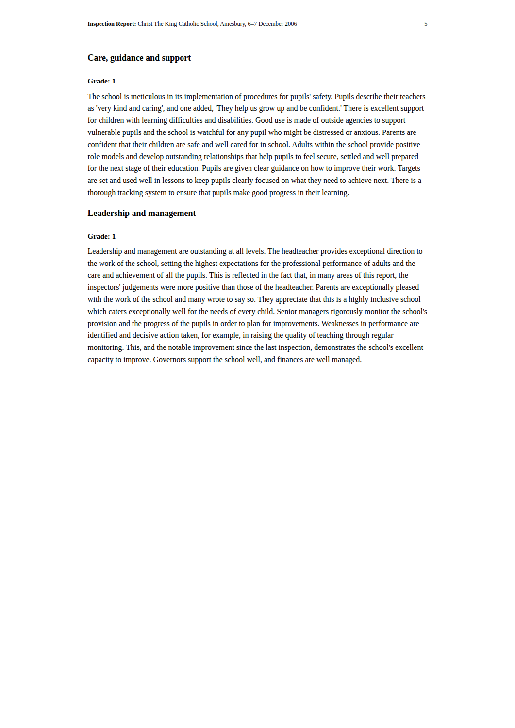Inspection Report: Christ The King Catholic School, Amesbury, 6–7 December 2006
5
Care, guidance and support
Grade: 1
The school is meticulous in its implementation of procedures for pupils' safety. Pupils describe their teachers as 'very kind and caring', and one added, 'They help us grow up and be confident.' There is excellent support for children with learning difficulties and disabilities. Good use is made of outside agencies to support vulnerable pupils and the school is watchful for any pupil who might be distressed or anxious. Parents are confident that their children are safe and well cared for in school. Adults within the school provide positive role models and develop outstanding relationships that help pupils to feel secure, settled and well prepared for the next stage of their education. Pupils are given clear guidance on how to improve their work. Targets are set and used well in lessons to keep pupils clearly focused on what they need to achieve next. There is a thorough tracking system to ensure that pupils make good progress in their learning.
Leadership and management
Grade: 1
Leadership and management are outstanding at all levels. The headteacher provides exceptional direction to the work of the school, setting the highest expectations for the professional performance of adults and the care and achievement of all the pupils. This is reflected in the fact that, in many areas of this report, the inspectors' judgements were more positive than those of the headteacher. Parents are exceptionally pleased with the work of the school and many wrote to say so. They appreciate that this is a highly inclusive school which caters exceptionally well for the needs of every child. Senior managers rigorously monitor the school's provision and the progress of the pupils in order to plan for improvements. Weaknesses in performance are identified and decisive action taken, for example, in raising the quality of teaching through regular monitoring. This, and the notable improvement since the last inspection, demonstrates the school's excellent capacity to improve. Governors support the school well, and finances are well managed.